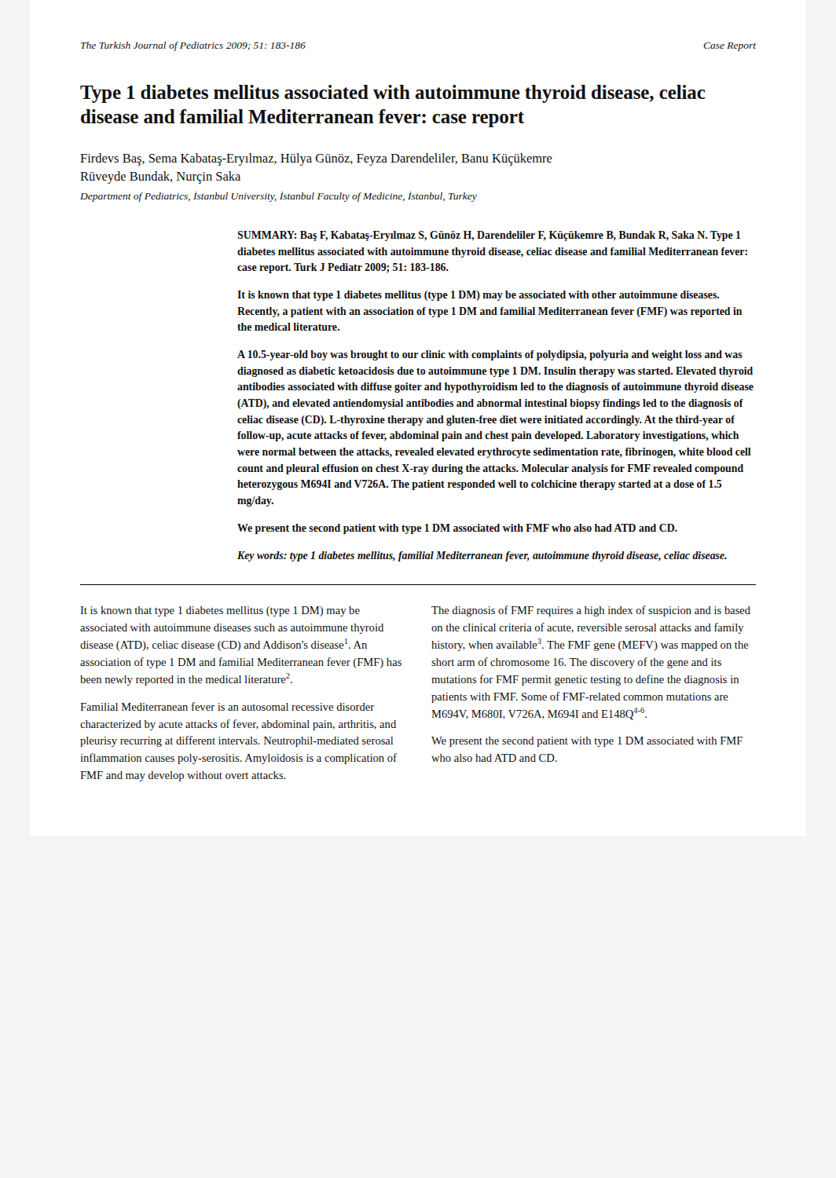The Turkish Journal of Pediatrics 2009; 51: 183-186
Case Report
Type 1 diabetes mellitus associated with autoimmune thyroid disease, celiac disease and familial Mediterranean fever: case report
Firdevs Baş, Sema Kabataş-Eryılmaz, Hülya Günöz, Feyza Darendeliler, Banu Küçükemre
Rüveyde Bundak, Nurçin Saka
Department of Pediatrics, İstanbul University, İstanbul Faculty of Medicine, İstanbul, Turkey
SUMMARY: Baş F, Kabataş-Eryılmaz S, Günöz H, Darendeliler F, Küçükemre B, Bundak R, Saka N. Type 1 diabetes mellitus associated with autoimmune thyroid disease, celiac disease and familial Mediterranean fever: case report. Turk J Pediatr 2009; 51: 183-186.
It is known that type 1 diabetes mellitus (type 1 DM) may be associated with other autoimmune diseases. Recently, a patient with an association of type 1 DM and familial Mediterranean fever (FMF) was reported in the medical literature.
A 10.5-year-old boy was brought to our clinic with complaints of polydipsia, polyuria and weight loss and was diagnosed as diabetic ketoacidosis due to autoimmune type 1 DM. Insulin therapy was started. Elevated thyroid antibodies associated with diffuse goiter and hypothyroidism led to the diagnosis of autoimmune thyroid disease (ATD), and elevated antiendomysial antibodies and abnormal intestinal biopsy findings led to the diagnosis of celiac disease (CD). L-thyroxine therapy and gluten-free diet were initiated accordingly. At the third-year of follow-up, acute attacks of fever, abdominal pain and chest pain developed. Laboratory investigations, which were normal between the attacks, revealed elevated erythrocyte sedimentation rate, fibrinogen, white blood cell count and pleural effusion on chest X-ray during the attacks. Molecular analysis for FMF revealed compound heterozygous M694I and V726A. The patient responded well to colchicine therapy started at a dose of 1.5 mg/day.
We present the second patient with type 1 DM associated with FMF who also had ATD and CD.
Key words: type 1 diabetes mellitus, familial Mediterranean fever, autoimmune thyroid disease, celiac disease.
It is known that type 1 diabetes mellitus (type 1 DM) may be associated with autoimmune diseases such as autoimmune thyroid disease (ATD), celiac disease (CD) and Addison's disease1. An association of type 1 DM and familial Mediterranean fever (FMF) has been newly reported in the medical literature2.
Familial Mediterranean fever is an autosomal recessive disorder characterized by acute attacks of fever, abdominal pain, arthritis, and pleurisy recurring at different intervals. Neutrophil-mediated serosal inflammation causes poly-serositis. Amyloidosis is a complication of FMF and may develop without overt attacks.
The diagnosis of FMF requires a high index of suspicion and is based on the clinical criteria of acute, reversible serosal attacks and family history, when available3. The FMF gene (MEFV) was mapped on the short arm of chromosome 16. The discovery of the gene and its mutations for FMF permit genetic testing to define the diagnosis in patients with FMF. Some of FMF-related common mutations are M694V, M680I, V726A, M694I and E148Q4-6.
We present the second patient with type 1 DM associated with FMF who also had ATD and CD.